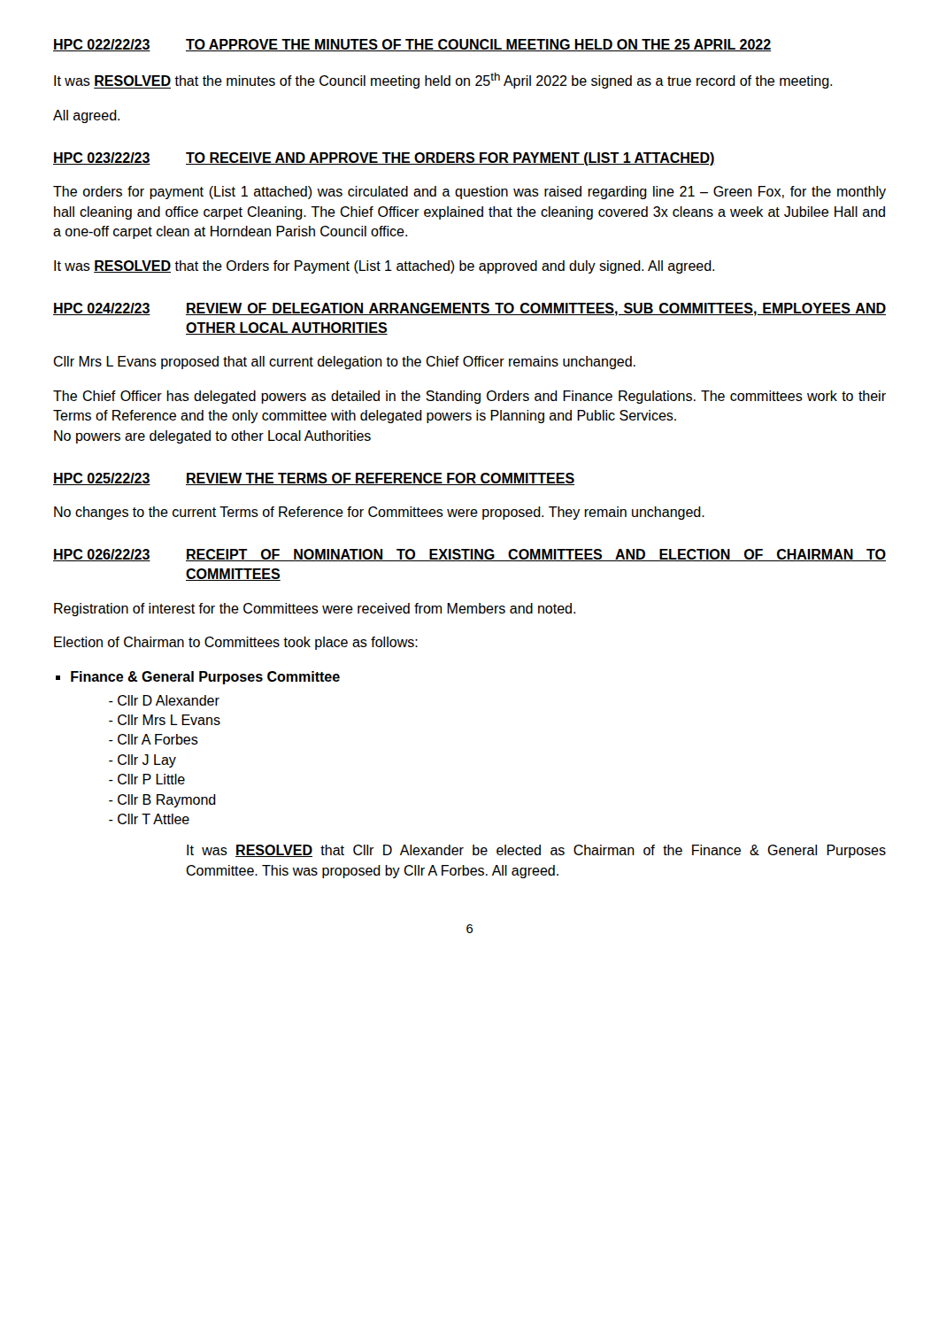HPC 022/22/23
TO APPROVE THE MINUTES OF THE COUNCIL MEETING HELD ON THE 25 APRIL 2022
It was RESOLVED that the minutes of the Council meeting held on 25th April 2022 be signed as a true record of the meeting.
All agreed.
HPC 023/22/23
TO RECEIVE AND APPROVE THE ORDERS FOR PAYMENT (LIST 1 ATTACHED)
The orders for payment (List 1 attached) was circulated and a question was raised regarding line 21 – Green Fox, for the monthly hall cleaning and office carpet Cleaning. The Chief Officer explained that the cleaning covered 3x cleans a week at Jubilee Hall and a one-off carpet clean at Horndean Parish Council office.
It was RESOLVED that the Orders for Payment (List 1 attached) be approved and duly signed. All agreed.
HPC 024/22/23
REVIEW OF DELEGATION ARRANGEMENTS TO COMMITTEES, SUB COMMITTEES, EMPLOYEES AND OTHER LOCAL AUTHORITIES
Cllr Mrs L Evans proposed that all current delegation to the Chief Officer remains unchanged.
The Chief Officer has delegated powers as detailed in the Standing Orders and Finance Regulations. The committees work to their Terms of Reference and the only committee with delegated powers is Planning and Public Services.
No powers are delegated to other Local Authorities
HPC 025/22/23
REVIEW THE TERMS OF REFERENCE FOR COMMITTEES
No changes to the current Terms of Reference for Committees were proposed. They remain unchanged.
HPC 026/22/23
RECEIPT OF NOMINATION TO EXISTING COMMITTEES AND ELECTION OF CHAIRMAN TO COMMITTEES
Registration of interest for the Committees were received from Members and noted.
Election of Chairman to Committees took place as follows:
Finance & General Purposes Committee
Cllr D Alexander
Cllr Mrs L Evans
Cllr A Forbes
Cllr J Lay
Cllr P Little
Cllr B Raymond
Cllr T Attlee
It was RESOLVED that Cllr D Alexander be elected as Chairman of the Finance & General Purposes Committee. This was proposed by Cllr A Forbes. All agreed.
6